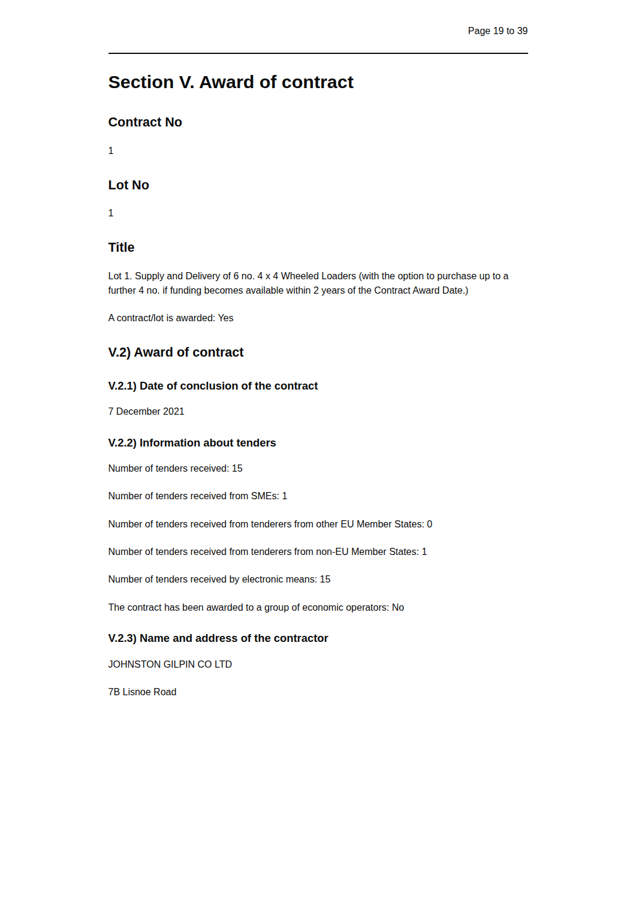Page 19 to 39
Section V. Award of contract
Contract No
1
Lot No
1
Title
Lot 1. Supply and Delivery of 6 no. 4 x 4 Wheeled Loaders (with the option to purchase up to a further 4 no. if funding becomes available within 2 years of the Contract Award Date.)
A contract/lot is awarded: Yes
V.2) Award of contract
V.2.1) Date of conclusion of the contract
7 December 2021
V.2.2) Information about tenders
Number of tenders received: 15
Number of tenders received from SMEs: 1
Number of tenders received from tenderers from other EU Member States: 0
Number of tenders received from tenderers from non-EU Member States: 1
Number of tenders received by electronic means: 15
The contract has been awarded to a group of economic operators: No
V.2.3) Name and address of the contractor
JOHNSTON GILPIN CO LTD
7B Lisnoe Road